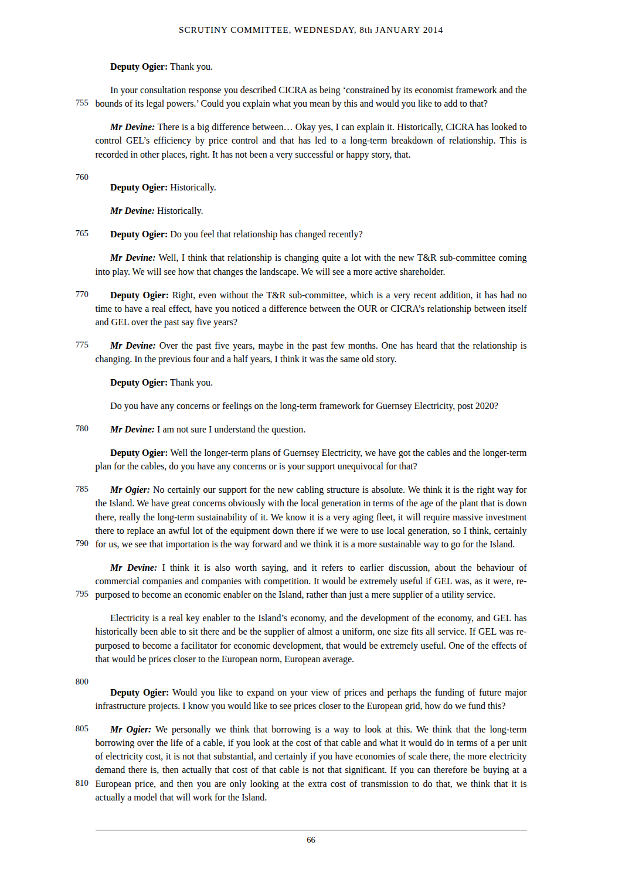SCRUTINY COMMITTEE, WEDNESDAY, 8th JANUARY 2014
Deputy Ogier: Thank you.
In your consultation response you described CICRA as being ‘constrained by its economist framework and the bounds of its legal powers.’ Could you explain what you mean by this and would you like to add to 755that?
Mr Devine: There is a big difference between… Okay yes, I can explain it. Historically, CICRA has looked to control GEL’s efficiency by price control and that has led to a long-term breakdown of relationship. This is recorded in other places, right. It has not been a very successful or happy story, that.
760
Deputy Ogier: Historically.
Mr Devine: Historically.
765 Deputy Ogier: Do you feel that relationship has changed recently?
Mr Devine: Well, I think that relationship is changing quite a lot with the new T&R sub-committee coming into play. We will see how that changes the landscape. We will see a more active shareholder.
770 Deputy Ogier: Right, even without the T&R sub-committee, which is a very recent addition, it has had no time to have a real effect, have you noticed a difference between the OUR or CICRA’s relationship between itself and GEL over the past say five years?
Mr Devine: Over the past five years, maybe in the past few months. One has heard that the relationship 775is changing. In the previous four and a half years, I think it was the same old story.
Deputy Ogier: Thank you.
Do you have any concerns or feelings on the long-term framework for Guernsey Electricity, post 2020?
780 Mr Devine: I am not sure I understand the question.
Deputy Ogier: Well the longer-term plans of Guernsey Electricity, we have got the cables and the longer-term plan for the cables, do you have any concerns or is your support unequivocal for that?
785 Mr Ogier: No certainly our support for the new cabling structure is absolute. We think it is the right way for the Island. We have great concerns obviously with the local generation in terms of the age of the plant that is down there, really the long-term sustainability of it. We know it is a very aging fleet, it will require massive investment there to replace an awful lot of the equipment down there if we were to use local generation, so I think, certainly for us, we see that importation is the way forward and we think it is a 790more sustainable way to go for the Island.
Mr Devine: I think it is also worth saying, and it refers to earlier discussion, about the behaviour of commercial companies and companies with competition. It would be extremely useful if GEL was, as it were, re-purposed to become an economic enabler on the Island, rather than just a mere supplier of a utility 795service.
Electricity is a real key enabler to the Island’s economy, and the development of the economy, and GEL has historically been able to sit there and be the supplier of almost a uniform, one size fits all service. If GEL was re-purposed to become a facilitator for economic development, that would be extremely useful. One of the effects of that would be prices closer to the European norm, European average.
800
Deputy Ogier: Would you like to expand on your view of prices and perhaps the funding of future major infrastructure projects. I know you would like to see prices closer to the European grid, how do we fund this?
805 Mr Ogier: We personally we think that borrowing is a way to look at this. We think that the long-term borrowing over the life of a cable, if you look at the cost of that cable and what it would do in terms of a per unit of electricity cost, it is not that substantial, and certainly if you have economies of scale there, the more electricity demand there is, then actually that cost of that cable is not that significant. If you can therefore be buying at a European price, and then you are only looking at the extra cost of transmission to do that, we 810think that it is actually a model that will work for the Island.
66